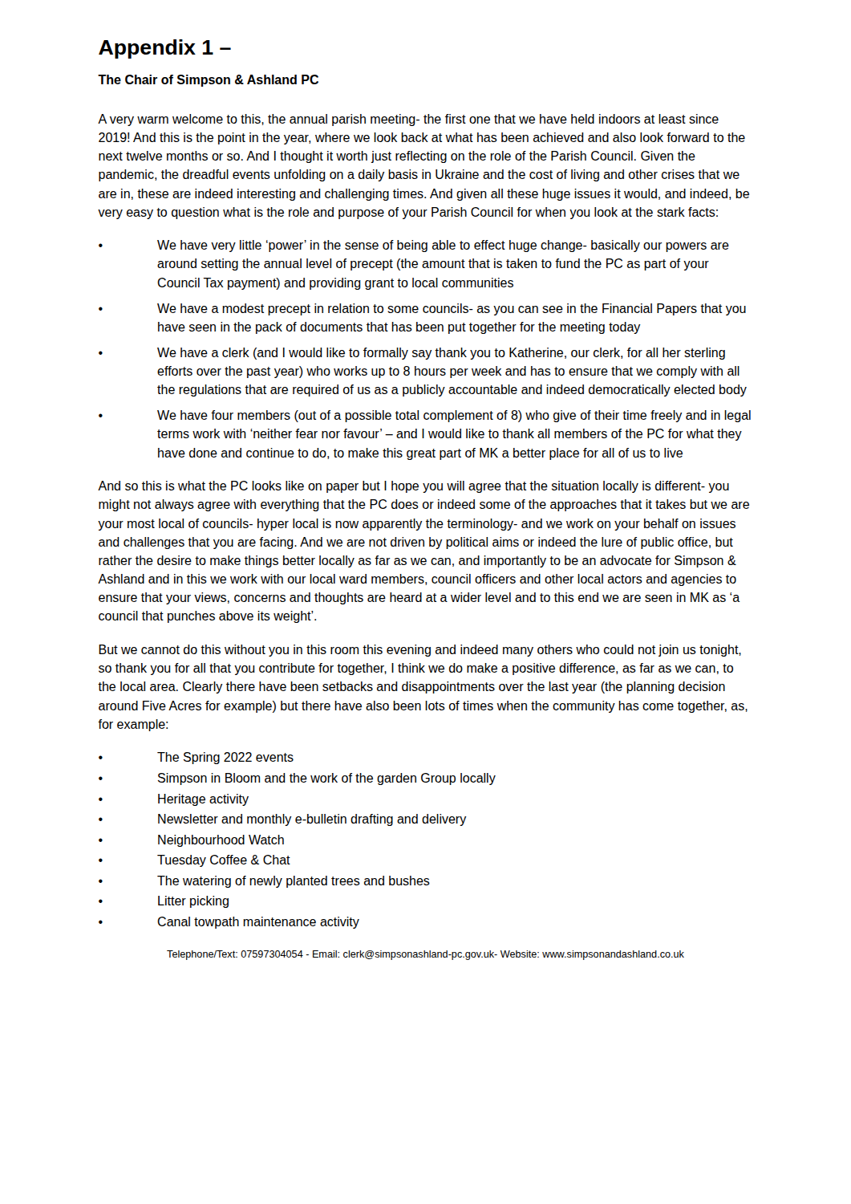Appendix 1 –
The Chair of Simpson & Ashland PC
A very warm welcome to this, the annual parish meeting- the first one that we have held indoors at least since 2019! And this is the point in the year, where we look back at what has been achieved and also look forward to the next twelve months or so. And I thought it worth just reflecting on the role of the Parish Council. Given the pandemic, the dreadful events unfolding on a daily basis in Ukraine and the cost of living and other crises that we are in, these are indeed interesting and challenging times. And given all these huge issues it would, and indeed, be very easy to question what is the role and purpose of your Parish Council for when you look at the stark facts:
We have very little ‘power’ in the sense of being able to effect huge change- basically our powers are around setting the annual level of precept (the amount that is taken to fund the PC as part of your Council Tax payment) and providing grant to local communities
We have a modest precept in relation to some councils- as you can see in the Financial Papers that you have seen in the pack of documents that has been put together for the meeting today
We have a clerk (and I would like to formally say thank you to Katherine, our clerk, for all her sterling efforts over the past year) who works up to 8 hours per week and has to ensure that we comply with all the regulations that are required of us as a publicly accountable and indeed democratically elected body
We have four members (out of a possible total complement of 8) who give of their time freely and in legal terms work with ‘neither fear nor favour’ – and I would like to thank all members of the PC for what they have done and continue to do, to make this great part of MK a better place for all of us to live
And so this is what the PC looks like on paper but I hope you will agree that the situation locally is different- you might not always agree with everything that the PC does or indeed some of the approaches that it takes but we are your most local of councils- hyper local is now apparently the terminology- and we work on your behalf on issues and challenges that you are facing. And we are not driven by political aims or indeed the lure of public office, but rather the desire to make things better locally as far as we can, and importantly to be an advocate for Simpson & Ashland and in this we work with our local ward members, council officers and other local actors and agencies to ensure that your views, concerns and thoughts are heard at a wider level and to this end we are seen in MK as ‘a council that punches above its weight’.
But we cannot do this without you in this room this evening and indeed many others who could not join us tonight, so thank you for all that you contribute for together, I think we do make a positive difference, as far as we can, to the local area. Clearly there have been setbacks and disappointments over the last year (the planning decision around Five Acres for example) but there have also been lots of times when the community has come together, as, for example:
The Spring 2022 events
Simpson in Bloom and the work of the garden Group locally
Heritage activity
Newsletter and monthly e-bulletin drafting and delivery
Neighbourhood Watch
Tuesday Coffee & Chat
The watering of newly planted trees and bushes
Litter picking
Canal towpath maintenance activity
Telephone/Text: 07597304054 - Email: clerk@simpsonashland-pc.gov.uk- Website: www.simpsonandashland.co.uk